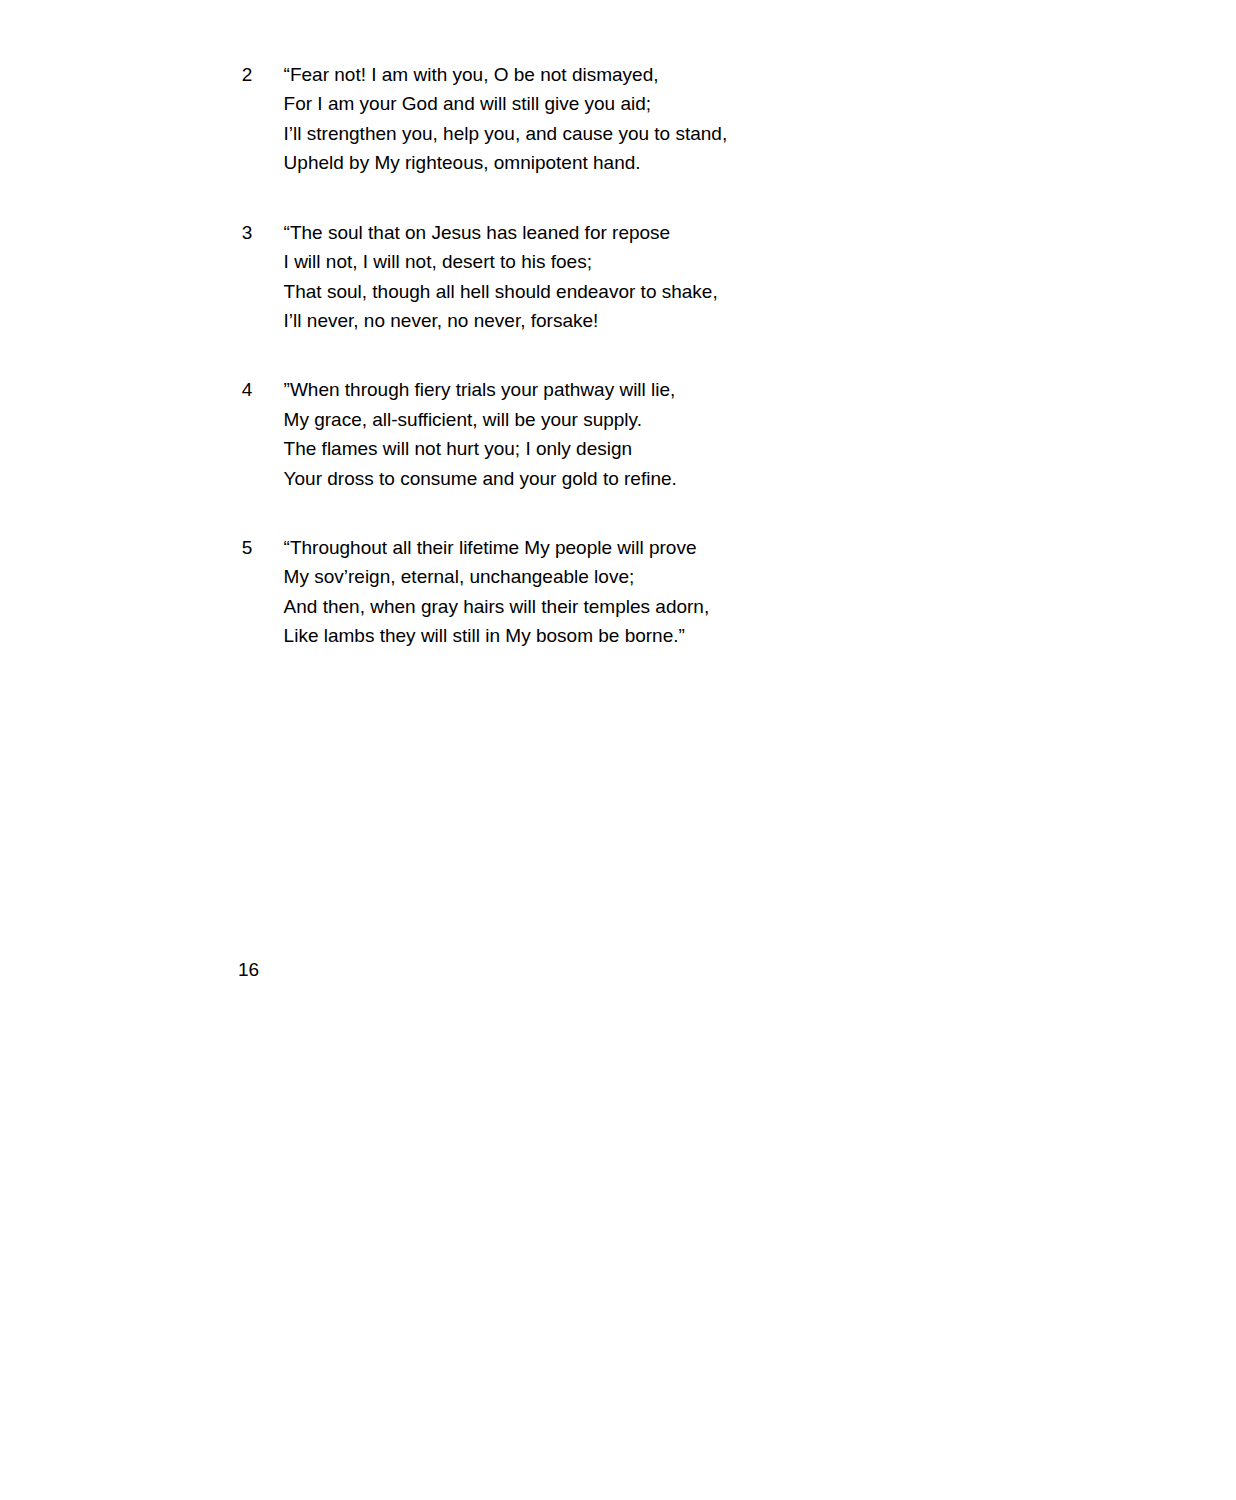2
“Fear not! I am with you, O be not dismayed,
For I am your God and will still give you aid;
I’ll strengthen you, help you, and cause you to stand,
Upheld by My righteous, omnipotent hand.
3
“The soul that on Jesus has leaned for repose
I will not, I will not, desert to his foes;
That soul, though all hell should endeavor to shake,
I’ll never, no never, no never, forsake!
4
”When through fiery trials your pathway will lie,
My grace, all-sufficient, will be your supply.
The flames will not hurt you; I only design
Your dross to consume and your gold to refine.
5
“Throughout all their lifetime My people will prove
My sov’reign, eternal, unchangeable love;
And then, when gray hairs will their temples adorn,
Like lambs they will still in My bosom be borne.”
16